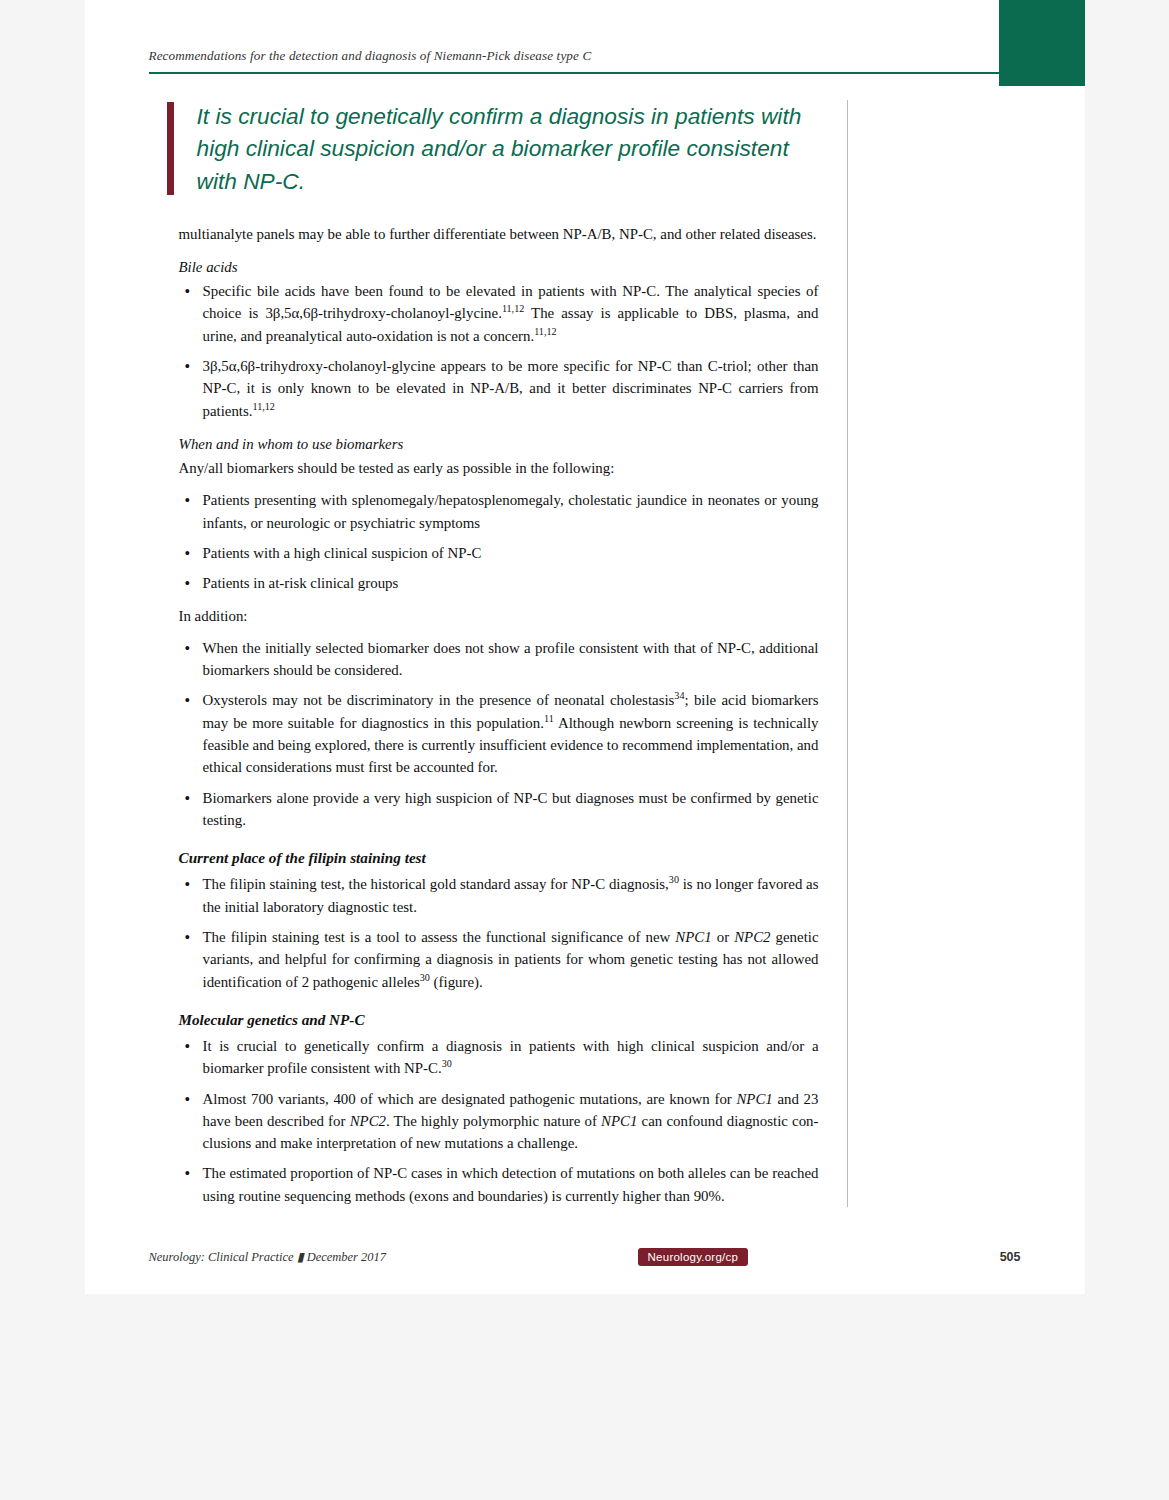Recommendations for the detection and diagnosis of Niemann-Pick disease type C
It is crucial to genetically confirm a diagnosis in patients with high clinical suspicion and/or a biomarker profile consistent with NP-C.
multianalyte panels may be able to further differentiate between NP-A/B, NP-C, and other related diseases.
Bile acids
Specific bile acids have been found to be elevated in patients with NP-C. The analytical species of choice is 3β,5α,6β-trihydroxy-cholanoyl-glycine.11,12 The assay is applicable to DBS, plasma, and urine, and preanalytical auto-oxidation is not a concern.11,12
3β,5α,6β-trihydroxy-cholanoyl-glycine appears to be more specific for NP-C than C-triol; other than NP-C, it is only known to be elevated in NP-A/B, and it better discriminates NP-C carriers from patients.11,12
When and in whom to use biomarkers
Any/all biomarkers should be tested as early as possible in the following:
Patients presenting with splenomegaly/hepatosplenomegaly, cholestatic jaundice in neonates or young infants, or neurologic or psychiatric symptoms
Patients with a high clinical suspicion of NP-C
Patients in at-risk clinical groups
In addition:
When the initially selected biomarker does not show a profile consistent with that of NP-C, additional biomarkers should be considered.
Oxysterols may not be discriminatory in the presence of neonatal cholestasis34; bile acid biomarkers may be more suitable for diagnostics in this population.11 Although newborn screening is technically feasible and being explored, there is currently insufficient evidence to recommend implementation, and ethical considerations must first be accounted for.
Biomarkers alone provide a very high suspicion of NP-C but diagnoses must be confirmed by genetic testing.
Current place of the filipin staining test
The filipin staining test, the historical gold standard assay for NP-C diagnosis,30 is no longer favored as the initial laboratory diagnostic test.
The filipin staining test is a tool to assess the functional significance of new NPC1 or NPC2 genetic variants, and helpful for confirming a diagnosis in patients for whom genetic testing has not allowed identification of 2 pathogenic alleles30 (figure).
Molecular genetics and NP-C
It is crucial to genetically confirm a diagnosis in patients with high clinical suspicion and/or a biomarker profile consistent with NP-C.30
Almost 700 variants, 400 of which are designated pathogenic mutations, are known for NPC1 and 23 have been described for NPC2. The highly polymorphic nature of NPC1 can confound diagnostic conclusions and make interpretation of new mutations a challenge.
The estimated proportion of NP-C cases in which detection of mutations on both alleles can be reached using routine sequencing methods (exons and boundaries) is currently higher than 90%.
Neurology: Clinical Practice ▮ December 2017
Neurology.org/cp
505